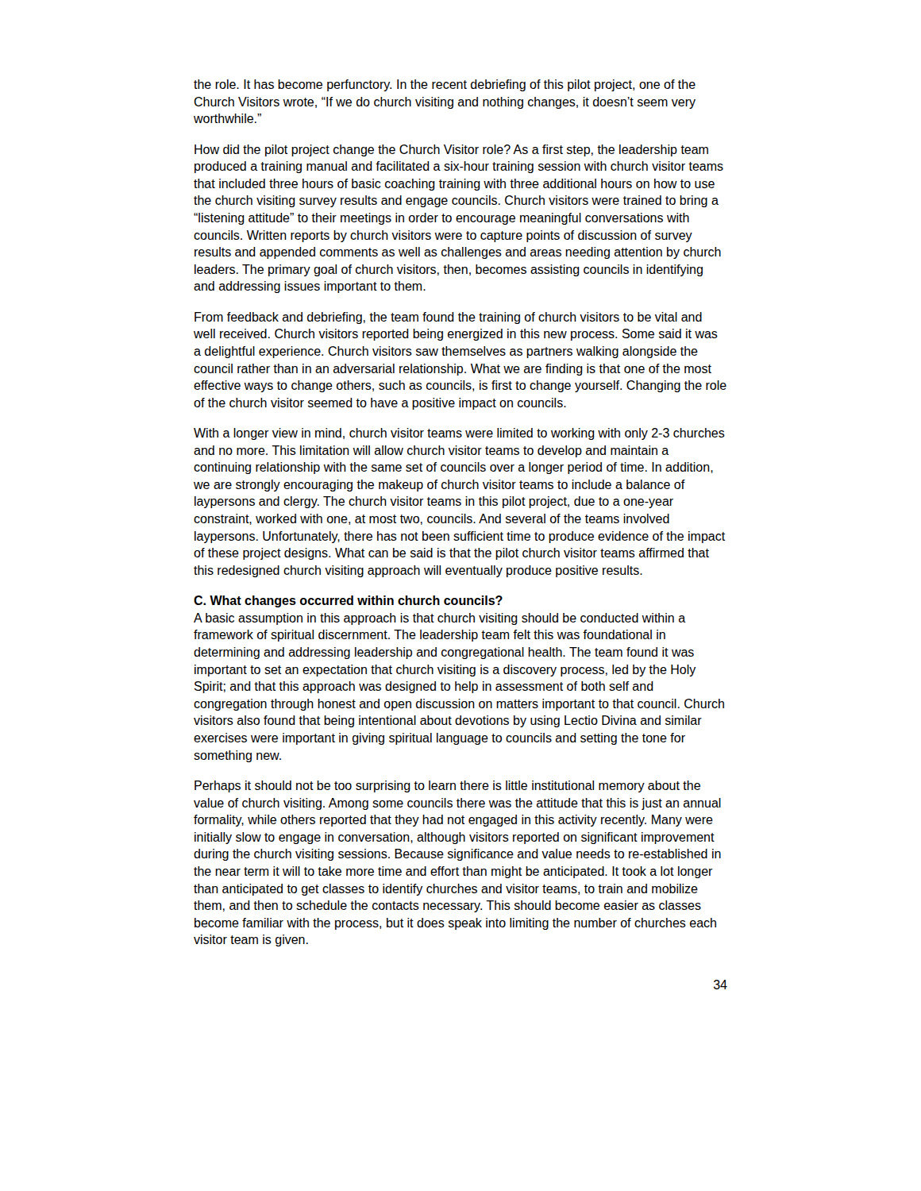the role. It has become perfunctory. In the recent debriefing of this pilot project, one of the Church Visitors wrote, “If we do church visiting and nothing changes, it doesn’t seem very worthwhile.”
How did the pilot project change the Church Visitor role? As a first step, the leadership team produced a training manual and facilitated a six-hour training session with church visitor teams that included three hours of basic coaching training with three additional hours on how to use the church visiting survey results and engage councils. Church visitors were trained to bring a “listening attitude” to their meetings in order to encourage meaningful conversations with councils. Written reports by church visitors were to capture points of discussion of survey results and appended comments as well as challenges and areas needing attention by church leaders. The primary goal of church visitors, then, becomes assisting councils in identifying and addressing issues important to them.
From feedback and debriefing, the team found the training of church visitors to be vital and well received. Church visitors reported being energized in this new process. Some said it was a delightful experience. Church visitors saw themselves as partners walking alongside the council rather than in an adversarial relationship. What we are finding is that one of the most effective ways to change others, such as councils, is first to change yourself. Changing the role of the church visitor seemed to have a positive impact on councils.
With a longer view in mind, church visitor teams were limited to working with only 2-3 churches and no more. This limitation will allow church visitor teams to develop and maintain a continuing relationship with the same set of councils over a longer period of time. In addition, we are strongly encouraging the makeup of church visitor teams to include a balance of laypersons and clergy. The church visitor teams in this pilot project, due to a one-year constraint, worked with one, at most two, councils. And several of the teams involved laypersons. Unfortunately, there has not been sufficient time to produce evidence of the impact of these project designs. What can be said is that the pilot church visitor teams affirmed that this redesigned church visiting approach will eventually produce positive results.
C. What changes occurred within church councils?
A basic assumption in this approach is that church visiting should be conducted within a framework of spiritual discernment. The leadership team felt this was foundational in determining and addressing leadership and congregational health. The team found it was important to set an expectation that church visiting is a discovery process, led by the Holy Spirit; and that this approach was designed to help in assessment of both self and congregation through honest and open discussion on matters important to that council. Church visitors also found that being intentional about devotions by using Lectio Divina and similar exercises were important in giving spiritual language to councils and setting the tone for something new.
Perhaps it should not be too surprising to learn there is little institutional memory about the value of church visiting. Among some councils there was the attitude that this is just an annual formality, while others reported that they had not engaged in this activity recently. Many were initially slow to engage in conversation, although visitors reported on significant improvement during the church visiting sessions. Because significance and value needs to re-established in the near term it will to take more time and effort than might be anticipated. It took a lot longer than anticipated to get classes to identify churches and visitor teams, to train and mobilize them, and then to schedule the contacts necessary. This should become easier as classes become familiar with the process, but it does speak into limiting the number of churches each visitor team is given.
34